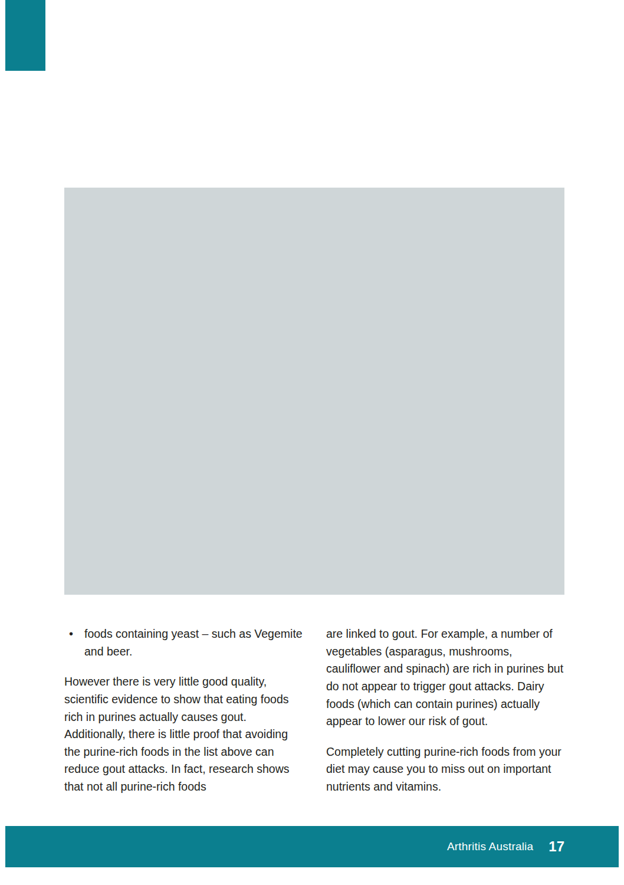foods containing yeast – such as Vegemite and beer.
However there is very little good quality, scientific evidence to show that eating foods rich in purines actually causes gout. Additionally, there is little proof that avoiding the purine-rich foods in the list above can reduce gout attacks. In fact, research shows that not all purine-rich foods
are linked to gout. For example, a number of vegetables (asparagus, mushrooms, cauliflower and spinach) are rich in purines but do not appear to trigger gout attacks. Dairy foods (which can contain purines) actually appear to lower our risk of gout.
Completely cutting purine-rich foods from your diet may cause you to miss out on important nutrients and vitamins.
Arthritis Australia 17